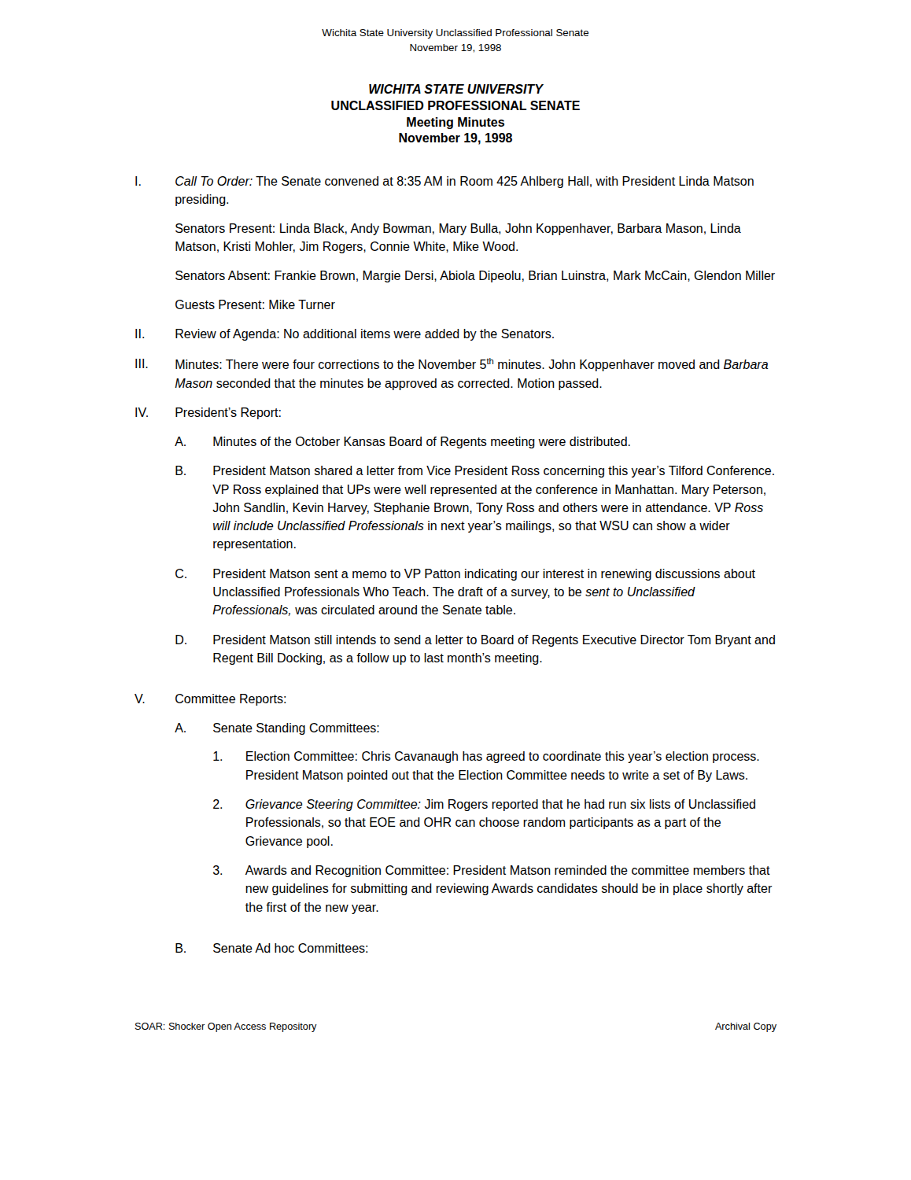Wichita State University Unclassified Professional Senate November 19, 1998
WICHITA STATE UNIVERSITY UNCLASSIFIED PROFESSIONAL SENATE Meeting Minutes November 19, 1998
| I. | Call To Order: The Senate convened at 8:35 AM in Room 425 Ahlberg Hall, with President Linda Matson presiding. Senators Present: Linda Black, Andy Bowman, Mary Bulla, John Koppenhaver, Barbara Mason, Linda Matson, Kristi Mohler, Jim Rogers, Connie White, Mike Wood. Senators Absent: Frankie Brown, Margie Dersi, Abiola Dipeolu, Brian Luinstra, Mark McCain, Glendon Miller Guests Present: Mike Turner |
| II. | Review of Agenda: No additional items were added by the Senators. |
| III. | Minutes: There were four corrections to the November 5 th minutes. John Koppenhaver moved and Barbara Mason seconded that the minutes be approved as corrected. Motion passed. |
| IV. | President’s Report: / A. / Minutes of the October Kansas Board of Regents meeting were distributed. / / B. / President Matson shared a letter from Vice President Ross concerning this year’s Tilford Conference. VP Ross explained that UPs were well represented at the conference in Manhattan. Mary Peterson, John Sandlin, Kevin Harvey, Stephanie Brown, Tony Ross and others were in attendance. VP Ross will include Unclassified Professionals in next year’s mailings, so that WSU can show a wider representation. / / C. / President Matson sent a memo to VP Patton indicating our interest in renewing discussions about Unclassified Professionals Who Teach. The draft of a survey, to be sent to Unclassified Professionals, was circulated around the Senate table. / / D. / President Matson still intends to send a letter to Board of Regents Executive Director Tom Bryant and Regent Bill Docking, as a follow up to last month’s meeting. / |
| V. | Committee Reports: / A. / Senate Standing Committees: / 1. / Election Committee: Chris Cavanaugh has agreed to coordinate this year’s election process. President Matson pointed out that the Election Committee needs to write a set of By Laws. / / 2. / Grievance Steering Committee: Jim Rogers reported that he had run six lists of Unclassified Professionals, so that EOE and OHR can choose random participants as a part of the Grievance pool. / / 3. / Awards and Recognition Committee: President Matson reminded the committee members that new guidelines for submitting and reviewing Awards candidates should be in place shortly after the first of the new year. / / / B. / Senate Ad hoc Committees: / |
SOAR: Shocker Open Access Repository Archival Copy